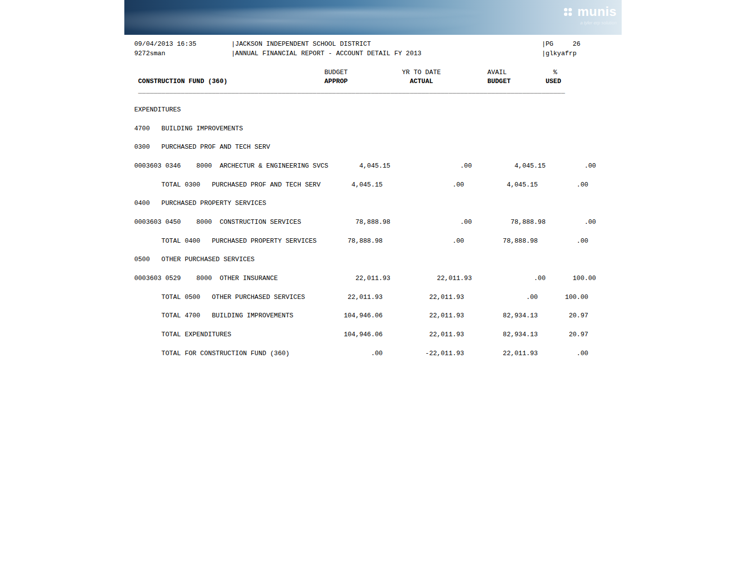munis
a tyler erp solution
09/04/2013 16:35         |JACKSON INDEPENDENT SCHOOL DISTRICT                                            |PG     26
9272sman                 |ANNUAL FINANCIAL REPORT - ACCOUNT DETAIL FY 2013                               |glkyafrp

                                                 BUDGET              YR TO DATE            AVAIL            %
 CONSTRUCTION FUND (360)                         APPROP                ACTUAL              BUDGET         USED
 ______________________________________________________________________________________________________________

EXPENDITURES

4700   BUILDING IMPROVEMENTS

0300   PURCHASED PROF AND TECH SERV

0003603 0346    8000  ARCHECTUR & ENGINEERING SVCS        4,045.15                  .00           4,045.15          .00

       TOTAL 0300   PURCHASED PROF AND TECH SERV        4,045.15                  .00           4,045.15          .00

0400   PURCHASED PROPERTY SERVICES

0003603 0450    8000  CONSTRUCTION SERVICES              78,888.98                  .00          78,888.98          .00

       TOTAL 0400   PURCHASED PROPERTY SERVICES        78,888.98                  .00          78,888.98          .00

0500   OTHER PURCHASED SERVICES

0003603 0529    8000  OTHER INSURANCE                    22,011.93            22,011.93                .00       100.00

       TOTAL 0500   OTHER PURCHASED SERVICES           22,011.93            22,011.93                .00       100.00

       TOTAL 4700   BUILDING IMPROVEMENTS             104,946.06            22,011.93          82,934.13        20.97

       TOTAL EXPENDITURES                             104,946.06            22,011.93          82,934.13        20.97

       TOTAL FOR CONSTRUCTION FUND (360)                     .00           -22,011.93          22,011.93          .00